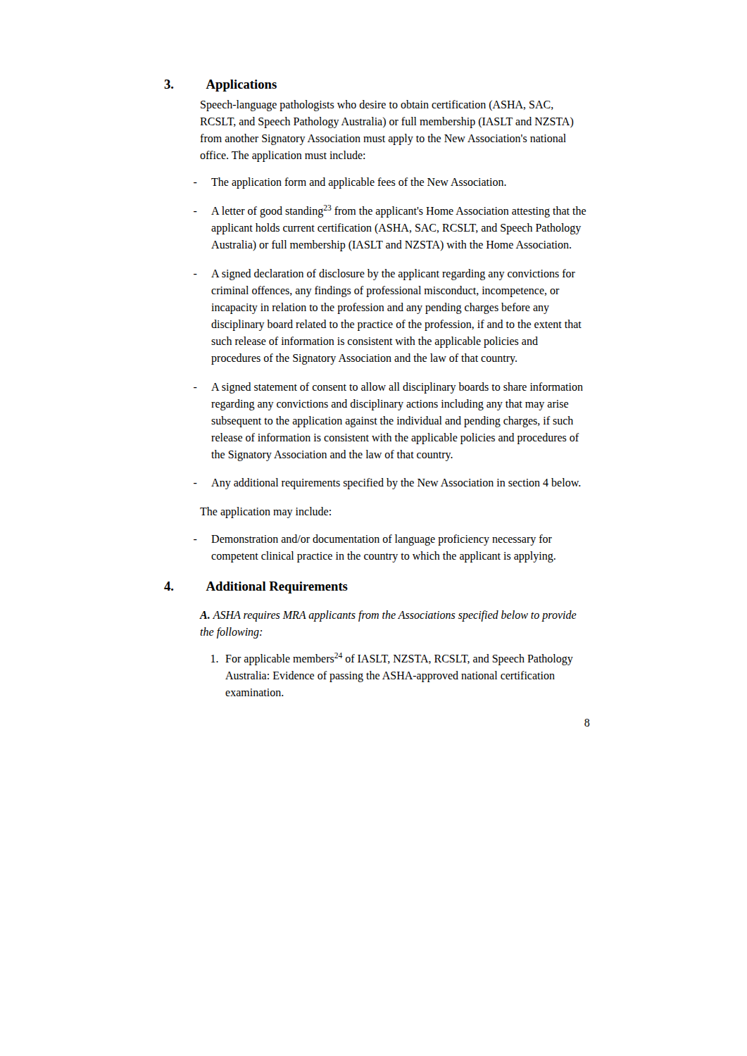3.
Applications
Speech-language pathologists who desire to obtain certification (ASHA, SAC, RCSLT, and Speech Pathology Australia) or full membership (IASLT and NZSTA) from another Signatory Association must apply to the New Association's national office. The application must include:
The application form and applicable fees of the New Association.
A letter of good standing23 from the applicant's Home Association attesting that the applicant holds current certification (ASHA, SAC, RCSLT, and Speech Pathology Australia) or full membership (IASLT and NZSTA) with the Home Association.
A signed declaration of disclosure by the applicant regarding any convictions for criminal offences, any findings of professional misconduct, incompetence, or incapacity in relation to the profession and any pending charges before any disciplinary board related to the practice of the profession, if and to the extent that such release of information is consistent with the applicable policies and procedures of the Signatory Association and the law of that country.
A signed statement of consent to allow all disciplinary boards to share information regarding any convictions and disciplinary actions including any that may arise subsequent to the application against the individual and pending charges, if such release of information is consistent with the applicable policies and procedures of the Signatory Association and the law of that country.
Any additional requirements specified by the New Association in section 4 below.
The application may include:
Demonstration and/or documentation of language proficiency necessary for competent clinical practice in the country to which the applicant is applying.
4.
Additional Requirements
A. ASHA requires MRA applicants from the Associations specified below to provide the following:
For applicable members24 of IASLT, NZSTA, RCSLT, and Speech Pathology Australia: Evidence of passing the ASHA-approved national certification examination.
8